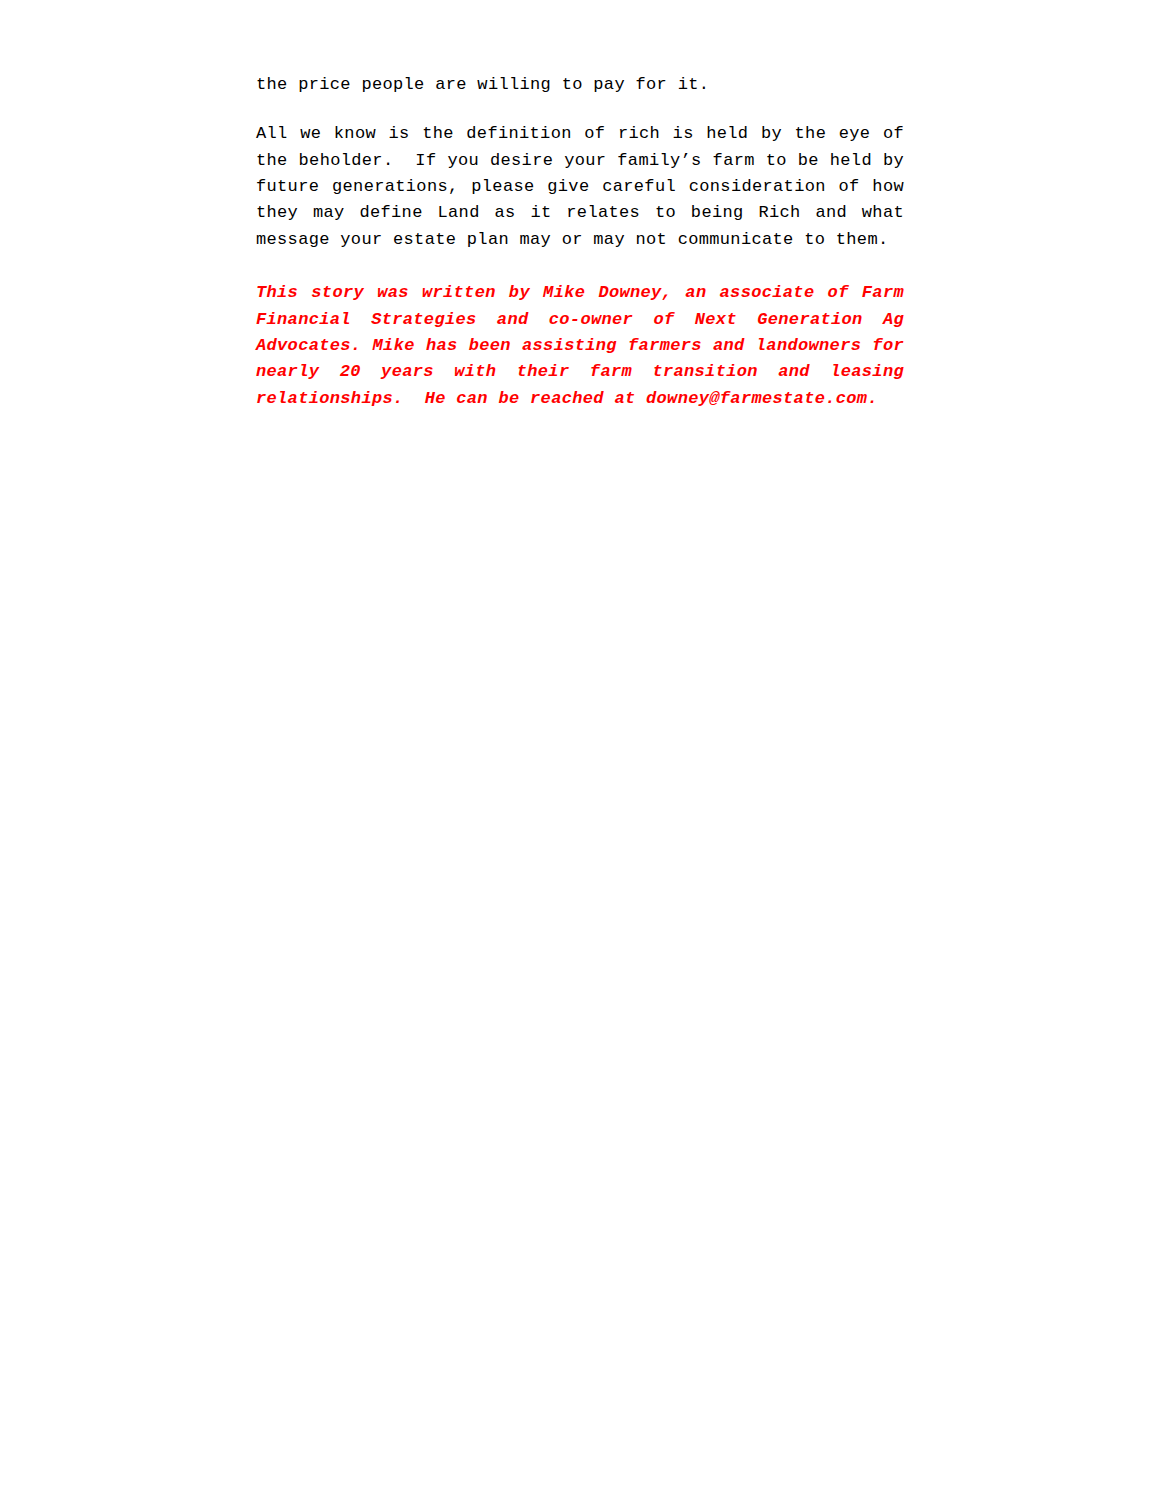the price people are willing to pay for it.
All we know is the definition of rich is held by the eye of the beholder. If you desire your family’s farm to be held by future generations, please give careful consideration of how they may define Land as it relates to being Rich and what message your estate plan may or may not communicate to them.
This story was written by Mike Downey, an associate of Farm Financial Strategies and co-owner of Next Generation Ag Advocates. Mike has been assisting farmers and landowners for nearly 20 years with their farm transition and leasing relationships. He can be reached at downey@farmestate.com.